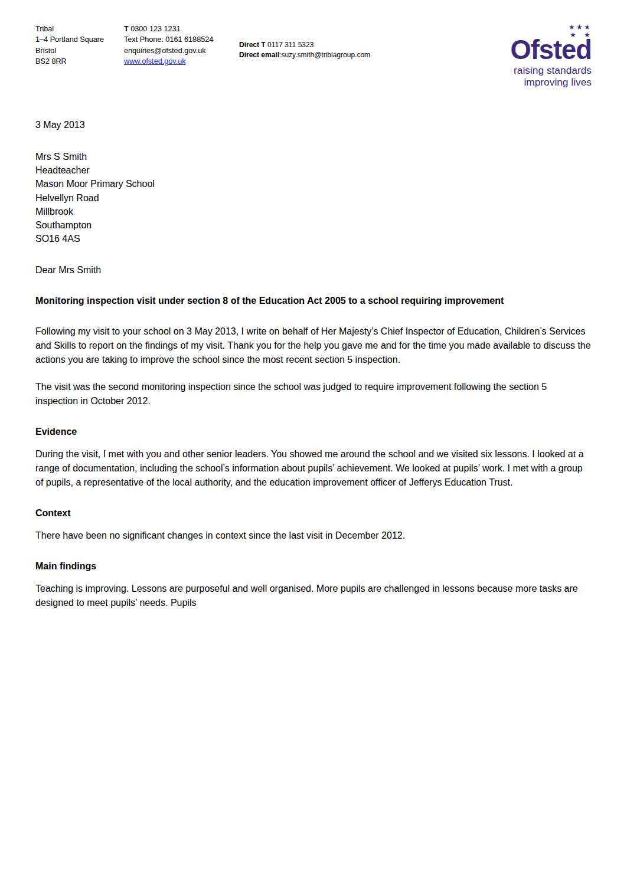Tribal
1–4 Portland Square
Bristol
BS2 8RR
T 0300 123 1231
Text Phone: 0161 6188524
enquiries@ofsted.gov.uk
www.ofsted.gov.uk
Direct T 0117 311 5323
Direct email:suzy.smith@triblagroup.com
★★★
★ ★
Ofsted
raising standards
improving lives
3 May 2013
Mrs S Smith
Headteacher
Mason Moor Primary School
Helvellyn Road
Millbrook
Southampton
SO16 4AS
Dear Mrs Smith
Monitoring inspection visit under section 8 of the Education Act 2005 to a school requiring improvement
Following my visit to your school on 3 May 2013, I write on behalf of Her Majesty’s Chief Inspector of Education, Children’s Services and Skills to report on the findings of my visit. Thank you for the help you gave me and for the time you made available to discuss the actions you are taking to improve the school since the most recent section 5 inspection.
The visit was the second monitoring inspection since the school was judged to require improvement following the section 5 inspection in October 2012.
Evidence
During the visit, I met with you and other senior leaders. You showed me around the school and we visited six lessons. I looked at a range of documentation, including the school’s information about pupils’ achievement. We looked at pupils’ work. I met with a group of pupils, a representative of the local authority, and the education improvement officer of Jefferys Education Trust.
Context
There have been no significant changes in context since the last visit in December 2012.
Main findings
Teaching is improving. Lessons are purposeful and well organised. More pupils are challenged in lessons because more tasks are designed to meet pupils’ needs. Pupils